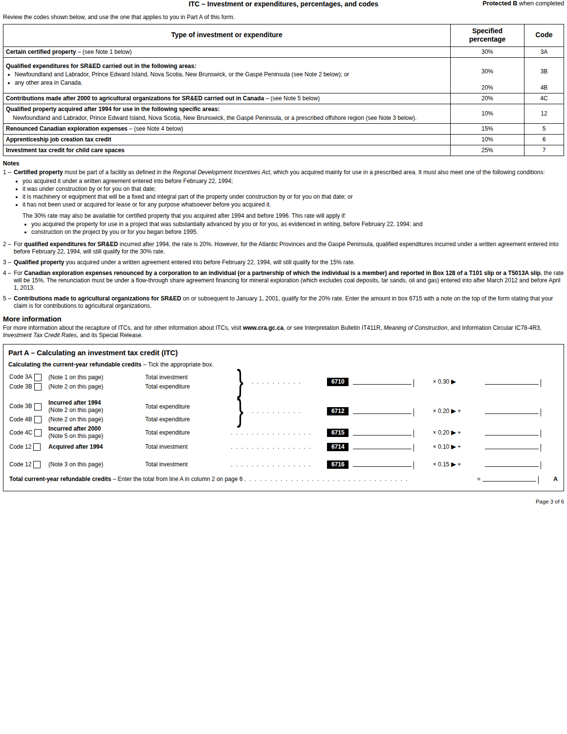ITC – Investment or expenditures, percentages, and codes
Protected B when completed
Review the codes shown below, and use the one that applies to you in Part A of this form.
| Type of investment or expenditure | Specified percentage | Code |
| --- | --- | --- |
| Certain certified property – (see Note 1 below) | 30% | 3A |
| Qualified expenditures for SR&ED carried out in the following areas: Newfoundland and Labrador, Prince Edward Island, Nova Scotia, New Brunswick, or the Gaspé Peninsula (see Note 2 below); or any other area in Canada. | 30% 20% | 3B 4B |
| Contributions made after 2000 to agricultural organizations for SR&ED carried out in Canada – (see Note 5 below) | 20% | 4C |
| Qualified property acquired after 1994 for use in the following specific areas: Newfoundland and Labrador, Prince Edward Island, Nova Scotia, New Brunswick, the Gaspé Peninsula, or a prescribed offshore region (see Note 3 below). | 10% | 12 |
| Renounced Canadian exploration expenses – (see Note 4 below) | 15% | 5 |
| Apprenticeship job creation tax credit | 10% | 6 |
| Investment tax credit for child care spaces | 25% | 7 |
Notes
1 –
Certified property must be part of a facility as defined in the Regional Development Incentives Act, which you acquired mainly for use in a prescribed area. It must also meet one of the following conditions:
you acquired it under a written agreement entered into before February 22, 1994;
it was under construction by or for you on that date;
it is machinery or equipment that will be a fixed and integral part of the property under construction by or for you on that date; or
it has not been used or acquired for lease or for any purpose whatsoever before you acquired it.
The 30% rate may also be available for certified property that you acquired after 1994 and before 1996. This rate will apply if:
you acquired the property for use in a project that was substantially advanced by you or for you, as evidenced in writing, before February 22, 1994; and
construction on the project by you or for you began before 1995.
2 –
For qualified expenditures for SR&ED incurred after 1994, the rate is 20%. However, for the Atlantic Provinces and the Gaspé Peninsula, qualified expenditures incurred under a written agreement entered into before February 22, 1994, will still qualify for the 30% rate.
3 –
Qualified property you acquired under a written agreement entered into before February 22, 1994, will still qualify for the 15% rate.
4 –
For Canadian exploration expenses renounced by a corporation to an individual (or a partnership of which the individual is a member) and reported in Box 128 of a T101 slip or a T5013A slip, the rate will be 15%. The renunciation must be under a flow-through share agreement financing for mineral exploration (which excludes coal deposits, tar sands, oil and gas) entered into after March 2012 and before April 1, 2013.
5 –
Contributions made to agricultural organizations for SR&ED on or subsequent to January 1, 2001, qualify for the 20% rate. Enter the amount in box 6715 with a note on the top of the form stating that your claim is for contributions to agricultural organizations.
More information
For more information about the recapture of ITCs, and for other information about ITCs, visit www.cra.gc.ca, or see Interpretation Bulletin IT411R, Meaning of Construction, and Information Circular IC78-4R3, Investment Tax Credit Rates, and its Special Release.
Part A – Calculating an investment tax credit (ITC)
Calculating the current-year refundable credits – Tick the appropriate box.
| Code 3A | (Note 1 on this page) | Total investment | } | . . . . . . . . . . | 6710 | | × 0.30 ▶ | |
| Code 3B | (Note 2 on this page) | Total expenditure |
| Code 3B | Incurred after 1994 (Note 2 on this page) | Total expenditure | } | . . . . . . . . . . | 6712 | | × 0.20 ▶ + | |
| Code 4B | (Note 2 on this page) | Total expenditure |
| Code 4C | Incurred after 2000 (Note 5 on this page) | Total expenditure | . . . . . . . . . . . . . . . . | 6715 | | × 0.20 ▶ + | |
| Code 12 | Acquired after 1994 | Total investment | . . . . . . . . . . . . . . . . | 6714 | | × 0.10 ▶ + | |
| Code 12 | (Note 3 on this page) | Total investment | . . . . . . . . . . . . . . . . | 6716 | | × 0.15 ▶ + | |
| Total current-year refundable credits – Enter the total from line A in column 2 on page 6 . . . . . . . . . . . . . . . . . . . . . . . . . . . . . . . . | = | | A |
Page 3 of 6